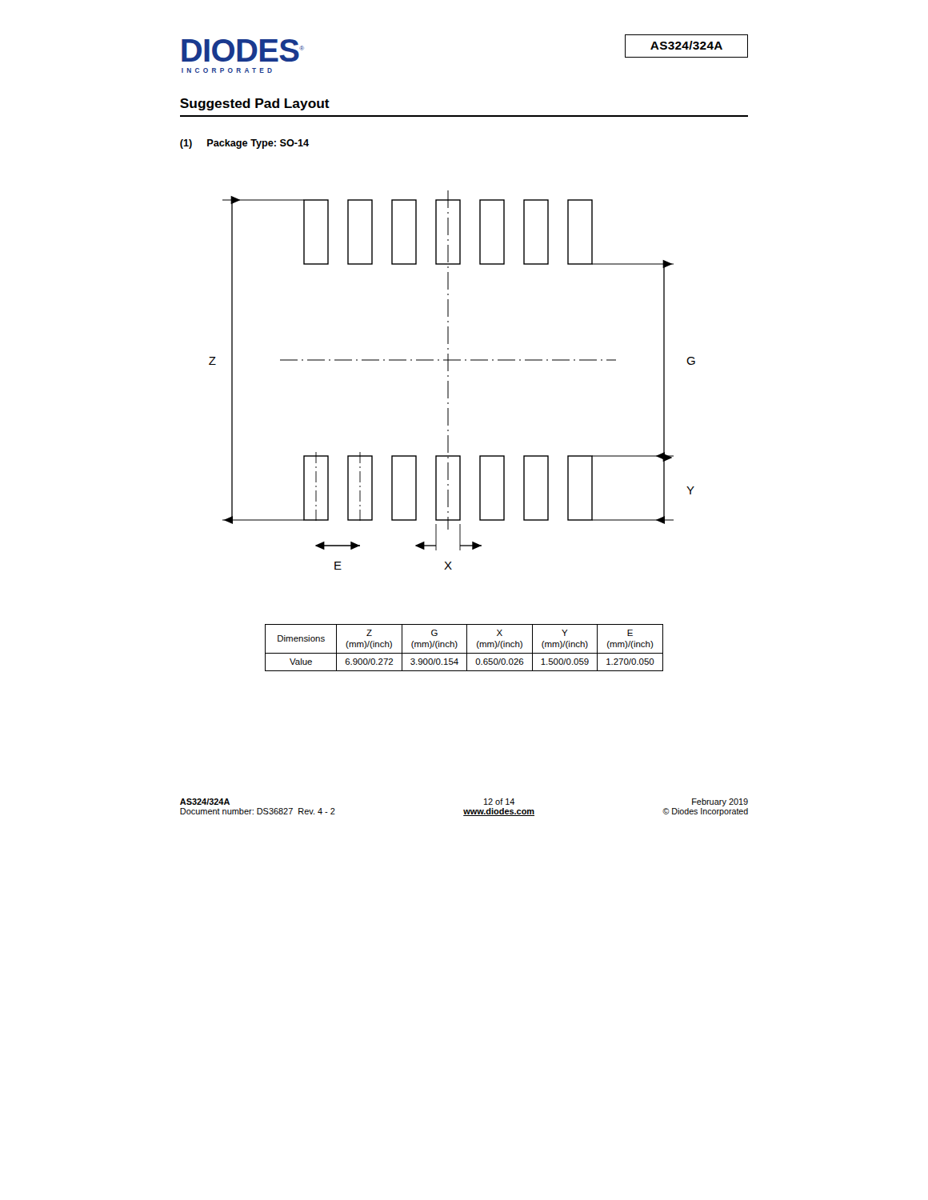DIODES®
INCORPORATED
AS324/324A
Suggested Pad Layout
(1) Package Type: SO-14
Z G Y E X
| Dimensions | Z (mm)/(inch) | G (mm)/(inch) | X (mm)/(inch) | Y (mm)/(inch) | E (mm)/(inch) |
| --- | --- | --- | --- | --- | --- |
| Value | 6.900/0.272 | 3.900/0.154 | 0.650/0.026 | 1.500/0.059 | 1.270/0.050 |
AS324/324A
Document number: DS36827 Rev. 4 - 2
12 of 14
www.diodes.com
February 2019
© Diodes Incorporated